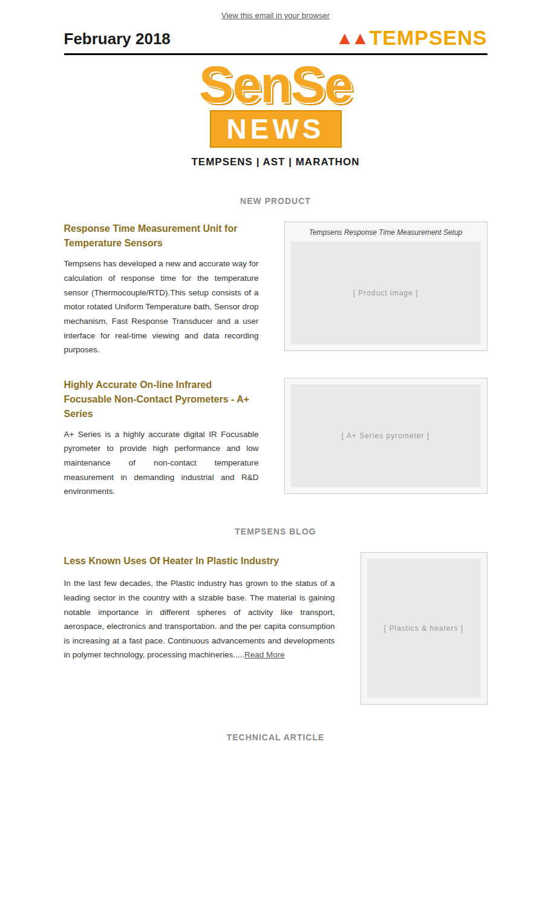View this email in your browser
February 2018
▲▲TEMPSENS
SenSe
NEWS
TEMPSENS | AST | MARATHON
NEW PRODUCT
Response Time Measurement Unit for Temperature Sensors
Tempsens has developed a new and accurate way for calculation of response time for the temperature sensor (Thermocouple/RTD).This setup consists of a motor rotated Uniform Temperature bath, Sensor drop mechanism, Fast Response Transducer and a user interface for real-time viewing and data recording purposes.
Tempsens Response Time Measurement Setup
[ Product image ]
Highly Accurate On-line Infrared Focusable Non-Contact Pyrometers - A+ Series
A+ Series is a highly accurate digital IR Focusable pyrometer to provide high performance and low maintenance of non-contact temperature measurement in demanding industrial and R&D environments.
[ A+ Series pyrometer ]
TEMPSENS BLOG
Less Known Uses Of Heater In Plastic Industry
In the last few decades, the Plastic industry has grown to the status of a leading sector in the country with a sizable base. The material is gaining notable importance in different spheres of activity like transport, aerospace, electronics and transportation. and the per capita consumption is increasing at a fast pace. Continuous advancements and developments in polymer technology, processing machineries.....Read More
[ Plastics & heaters ]
TECHNICAL ARTICLE